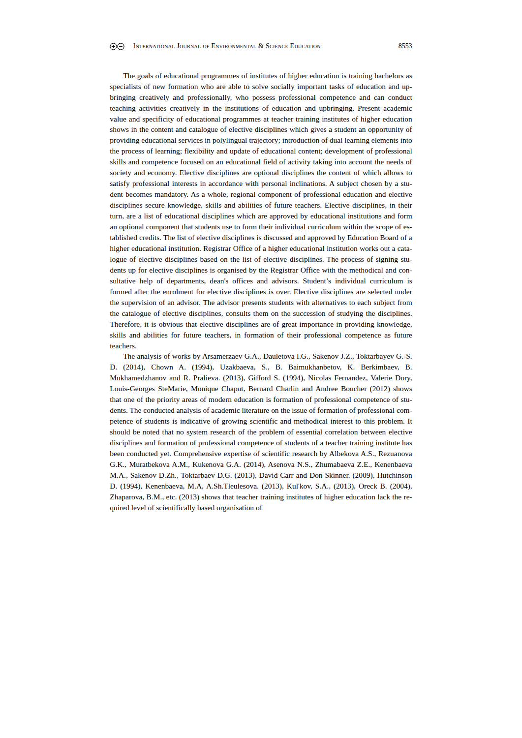International Journal of Environmental & Science Education 8553
The goals of educational programmes of institutes of higher education is training bachelors as specialists of new formation who are able to solve socially important tasks of education and upbringing creatively and professionally, who possess professional competence and can conduct teaching activities creatively in the institutions of education and upbringing. Present academic value and specificity of educational programmes at teacher training institutes of higher education shows in the content and catalogue of elective disciplines which gives a student an opportunity of providing educational services in polylingual trajectory; introduction of dual learning elements into the process of learning; flexibility and update of educational content; development of professional skills and competence focused on an educational field of activity taking into account the needs of society and economy. Elective disciplines are optional disciplines the content of which allows to satisfy professional interests in accordance with personal inclinations. A subject chosen by a student becomes mandatory. As a whole, regional component of professional education and elective disciplines secure knowledge, skills and abilities of future teachers. Elective disciplines, in their turn, are a list of educational disciplines which are approved by educational institutions and form an optional component that students use to form their individual curriculum within the scope of established credits. The list of elective disciplines is discussed and approved by Education Board of a higher educational institution. Registrar Office of a higher educational institution works out a catalogue of elective disciplines based on the list of elective disciplines. The process of signing students up for elective disciplines is organised by the Registrar Office with the methodical and consultative help of departments, dean's offices and advisors. Student’s individual curriculum is formed after the enrolment for elective disciplines is over. Elective disciplines are selected under the supervision of an advisor. The advisor presents students with alternatives to each subject from the catalogue of elective disciplines, consults them on the succession of studying the disciplines. Therefore, it is obvious that elective disciplines are of great importance in providing knowledge, skills and abilities for future teachers, in formation of their professional competence as future teachers.
The analysis of works by Arsamerzaev G.A., Dauletova I.G., Sakenov J.Z., Toktarbayev G.-S. D. (2014), Chown A. (1994), Uzakbaeva, S., B. Baimukhanbetov, K. Berkimbaev, B. Mukhamedzhanov and R. Pralieva. (2013), Gifford S. (1994), Nicolas Fernandez, Valerie Dory, Louis-Georges SteMarie, Monique Chaput, Bernard Charlin and Andree Boucher (2012) shows that one of the priority areas of modern education is formation of professional competence of students. The conducted analysis of academic literature on the issue of formation of professional competence of students is indicative of growing scientific and methodical interest to this problem. It should be noted that no system research of the problem of essential correlation between elective disciplines and formation of professional competence of students of a teacher training institute has been conducted yet. Comprehensive expertise of scientific research by Albekova A.S., Rezuanova G.K., Muratbekova A.M., Kukenova G.A. (2014), Asenova N.S., Zhumabaeva Z.E., Kenenbaeva M.A., Sakenov D.Zh., Toktarbaev D.G. (2013), David Carr and Don Skinner. (2009), Hutchinson D. (1994), Kenenbaeva, M.A, A.Sh.Tleulesova. (2013), Kul'kov, S.A., (2013), Oreck B. (2004), Zhaparova, B.M., etc. (2013) shows that teacher training institutes of higher education lack the required level of scientifically based organisation of